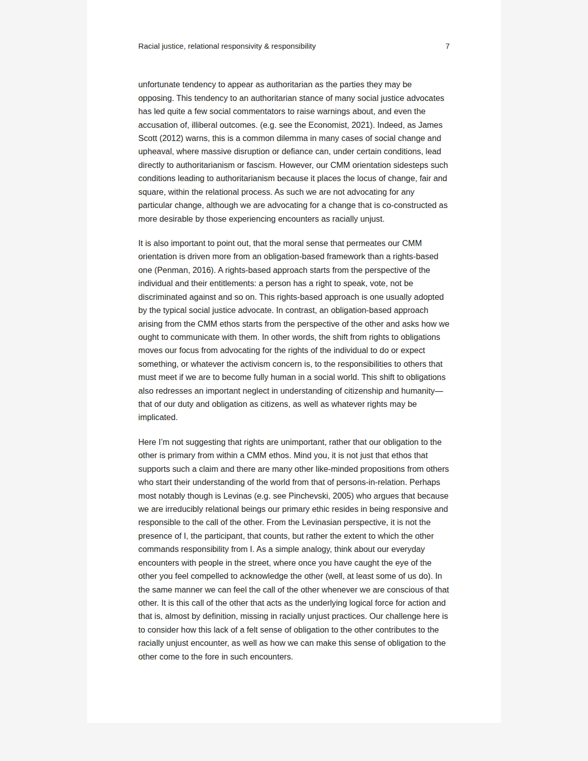Racial justice, relational responsivity & responsibility 7
unfortunate tendency to appear as authoritarian as the parties they may be opposing. This tendency to an authoritarian stance of many social justice advocates has led quite a few social commentators to raise warnings about, and even the accusation of, illiberal outcomes. (e.g. see the Economist, 2021). Indeed, as James Scott (2012) warns, this is a common dilemma in many cases of social change and upheaval, where massive disruption or defiance can, under certain conditions, lead directly to authoritarianism or fascism. However, our CMM orientation sidesteps such conditions leading to authoritarianism because it places the locus of change, fair and square, within the relational process. As such we are not advocating for any particular change, although we are advocating for a change that is co-constructed as more desirable by those experiencing encounters as racially unjust.
It is also important to point out, that the moral sense that permeates our CMM orientation is driven more from an obligation-based framework than a rights-based one (Penman, 2016). A rights-based approach starts from the perspective of the individual and their entitlements: a person has a right to speak, vote, not be discriminated against and so on. This rights-based approach is one usually adopted by the typical social justice advocate. In contrast, an obligation-based approach arising from the CMM ethos starts from the perspective of the other and asks how we ought to communicate with them. In other words, the shift from rights to obligations moves our focus from advocating for the rights of the individual to do or expect something, or whatever the activism concern is, to the responsibilities to others that must meet if we are to become fully human in a social world. This shift to obligations also redresses an important neglect in understanding of citizenship and humanity—that of our duty and obligation as citizens, as well as whatever rights may be implicated.
Here I’m not suggesting that rights are unimportant, rather that our obligation to the other is primary from within a CMM ethos. Mind you, it is not just that ethos that supports such a claim and there are many other like-minded propositions from others who start their understanding of the world from that of persons-in-relation. Perhaps most notably though is Levinas (e.g. see Pinchevski, 2005) who argues that because we are irreducibly relational beings our primary ethic resides in being responsive and responsible to the call of the other. From the Levinasian perspective, it is not the presence of I, the participant, that counts, but rather the extent to which the other commands responsibility from I. As a simple analogy, think about our everyday encounters with people in the street, where once you have caught the eye of the other you feel compelled to acknowledge the other (well, at least some of us do). In the same manner we can feel the call of the other whenever we are conscious of that other. It is this call of the other that acts as the underlying logical force for action and that is, almost by definition, missing in racially unjust practices. Our challenge here is to consider how this lack of a felt sense of obligation to the other contributes to the racially unjust encounter, as well as how we can make this sense of obligation to the other come to the fore in such encounters.